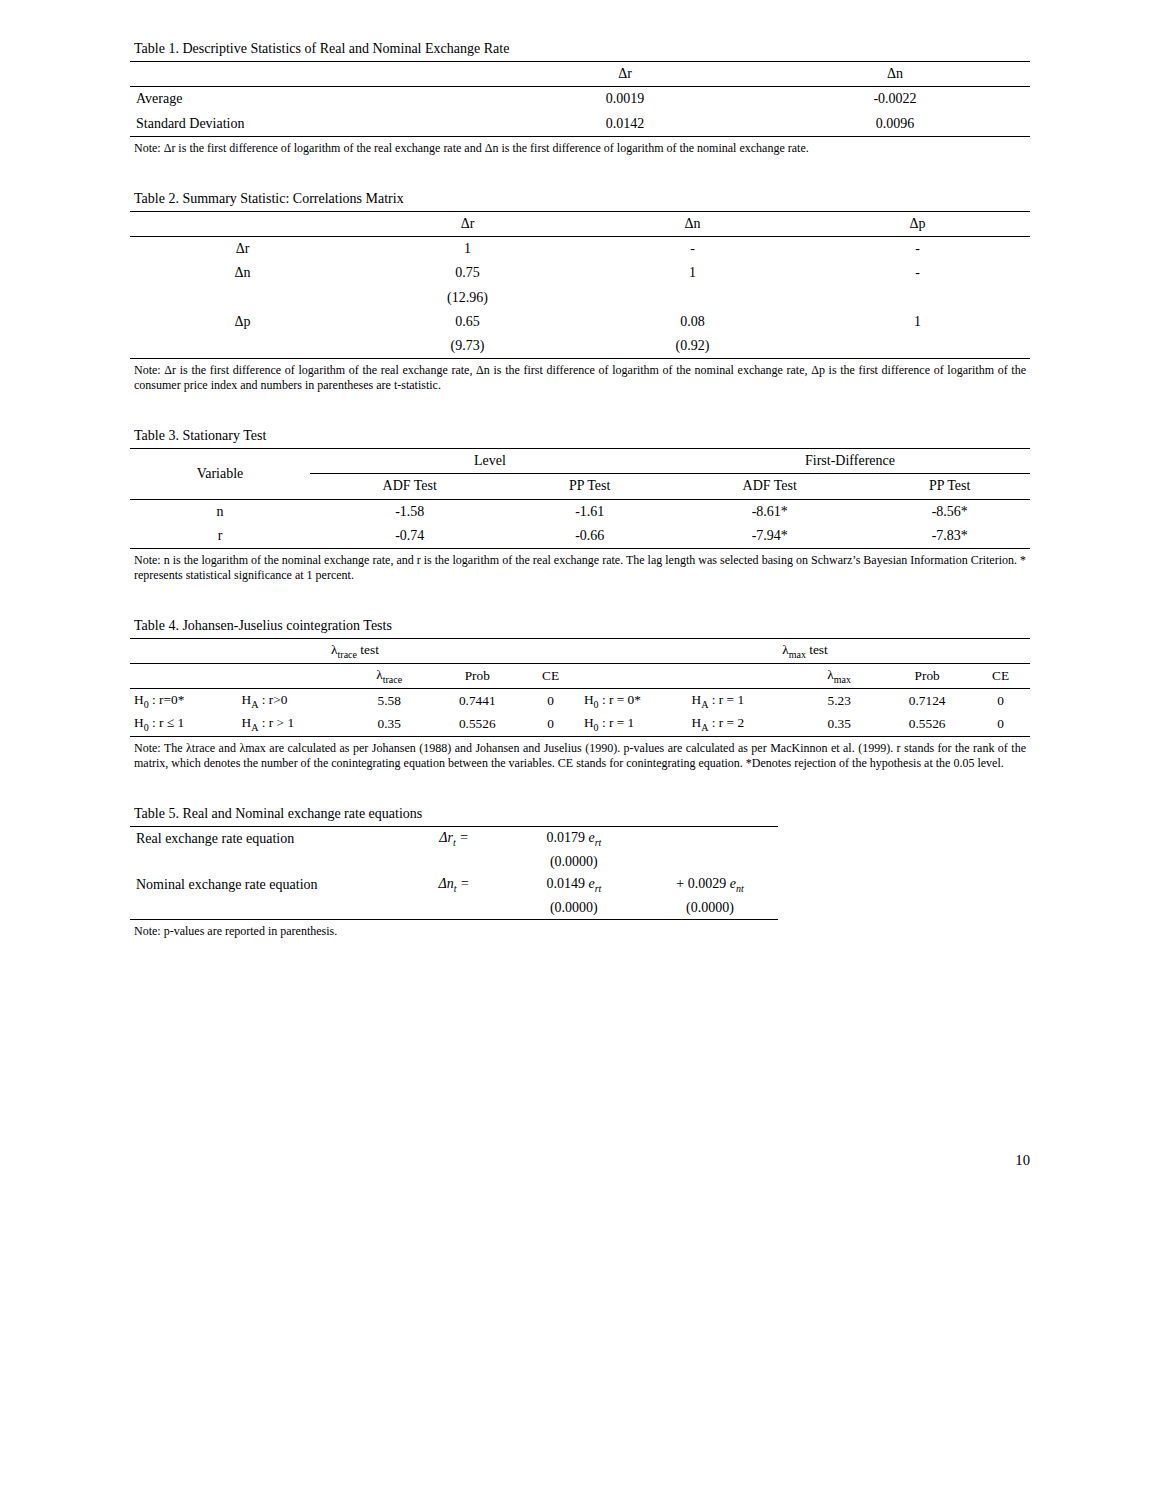Table 1. Descriptive Statistics of Real and Nominal Exchange Rate
| | Δr | Δn |
| --- | --- | --- |
| Average | 0.0019 | -0.0022 |
| Standard Deviation | 0.0142 | 0.0096 |
Note: Δr is the first difference of logarithm of the real exchange rate and Δn is the first difference of logarithm of the nominal exchange rate.
Table 2. Summary Statistic: Correlations Matrix
| | Δr | Δn | Δp |
| --- | --- | --- | --- |
| Δr | 1 | - | - |
| Δn | 0.75 | 1 | - |
| | (12.96) | | |
| Δp | 0.65 | 0.08 | 1 |
| | (9.73) | (0.92) | |
Note: Δr is the first difference of logarithm of the real exchange rate, Δn is the first difference of logarithm of the nominal exchange rate, Δp is the first difference of logarithm of the consumer price index and numbers in parentheses are t-statistic.
Table 3. Stationary Test
| Variable | Level | First-Difference |
| --- | --- | --- |
| ADF Test | PP Test | ADF Test | PP Test |
| n | -1.58 | -1.61 | -8.61* | -8.56* |
| r | -0.74 | -0.66 | -7.94* | -7.83* |
Note: n is the logarithm of the nominal exchange rate, and r is the logarithm of the real exchange rate. The lag length was selected basing on Schwarz’s Bayesian Information Criterion. * represents statistical significance at 1 percent.
Table 4. Johansen-Juselius cointegration Tests
| λ trace test | λ max test |
| --- | --- |
| | | λ trace | Prob | CE | | | λ max | Prob | CE |
| H 0 : r=0* | H A : r>0 | 5.58 | 0.7441 | 0 | H 0 : r = 0* | H A : r = 1 | 5.23 | 0.7124 | 0 |
| H 0 : r ≤ 1 | H A : r > 1 | 0.35 | 0.5526 | 0 | H 0 : r = 1 | H A : r = 2 | 0.35 | 0.5526 | 0 |
Note: The λtrace and λmax are calculated as per Johansen (1988) and Johansen and Juselius (1990). p-values are calculated as per MacKinnon et al. (1999). r stands for the rank of the matrix, which denotes the number of the conintegrating equation between the variables. CE stands for conintegrating equation. *Denotes rejection of the hypothesis at the 0.05 level.
Table 5. Real and Nominal exchange rate equations
| Real exchange rate equation | Δ r t = | 0.0179 e rt | |
| | | (0.0000) | |
| Nominal exchange rate equation | Δ n t = | 0.0149 e rt | + 0.0029 e nt |
| | | (0.0000) | (0.0000) |
Note: p-values are reported in parenthesis.
10